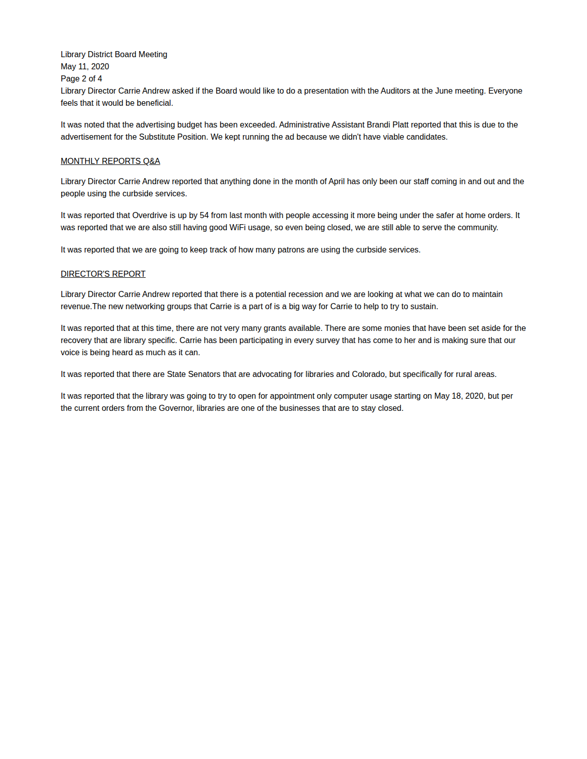Library District Board Meeting
May 11, 2020
Page 2 of 4
Library Director Carrie Andrew asked if the Board would like to do a presentation with the Auditors at the June meeting. Everyone feels that it would be beneficial.
It was noted that the advertising budget has been exceeded. Administrative Assistant Brandi Platt reported that this is due to the advertisement for the Substitute Position. We kept running the ad because we didn't have viable candidates.
MONTHLY REPORTS Q&A
Library Director Carrie Andrew reported that anything done in the month of April has only been our staff coming in and out and the people using the curbside services.
It was reported that Overdrive is up by 54 from last month with people accessing it more being under the safer at home orders. It was reported that we are also still having good WiFi usage, so even being closed, we are still able to serve the community.
It was reported that we are going to keep track of how many patrons are using the curbside services.
DIRECTOR'S REPORT
Library Director Carrie Andrew reported that there is a potential recession and we are looking at what we can do to maintain revenue.The new networking groups that Carrie is a part of is a big way for Carrie to help to try to sustain.
It was reported that at this time, there are not very many grants available. There are some monies that have been set aside for the recovery that are library specific. Carrie has been participating in every survey that has come to her and is making sure that our voice is being heard as much as it can.
It was reported that there are State Senators that are advocating for libraries and Colorado, but specifically for rural areas.
It was reported that the library was going to try to open for appointment only computer usage starting on May 18, 2020, but per the current orders from the Governor, libraries are one of the businesses that are to stay closed.